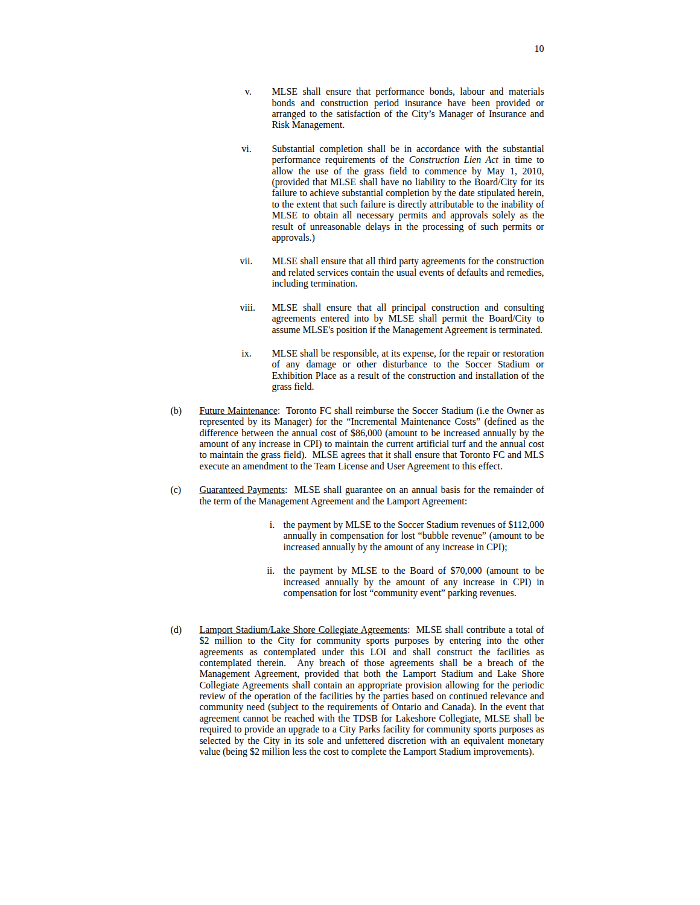10
v.
MLSE shall ensure that performance bonds, labour and materials bonds and construction period insurance have been provided or arranged to the satisfaction of the City’s Manager of Insurance and Risk Management.
vi.
Substantial completion shall be in accordance with the substantial performance requirements of the Construction Lien Act in time to allow the use of the grass field to commence by May 1, 2010, (provided that MLSE shall have no liability to the Board/City for its failure to achieve substantial completion by the date stipulated herein, to the extent that such failure is directly attributable to the inability of MLSE to obtain all necessary permits and approvals solely as the result of unreasonable delays in the processing of such permits or approvals.)
vii.
MLSE shall ensure that all third party agreements for the construction and related services contain the usual events of defaults and remedies, including termination.
viii.
MLSE shall ensure that all principal construction and consulting agreements entered into by MLSE shall permit the Board/City to assume MLSE's position if the Management Agreement is terminated.
ix.
MLSE shall be responsible, at its expense, for the repair or restoration of any damage or other disturbance to the Soccer Stadium or Exhibition Place as a result of the construction and installation of the grass field.
(b)
Future Maintenance: Toronto FC shall reimburse the Soccer Stadium (i.e the Owner as represented by its Manager) for the “Incremental Maintenance Costs” (defined as the difference between the annual cost of $86,000 (amount to be increased annually by the amount of any increase in CPI) to maintain the current artificial turf and the annual cost to maintain the grass field). MLSE agrees that it shall ensure that Toronto FC and MLS execute an amendment to the Team License and User Agreement to this effect.
(c)
Guaranteed Payments: MLSE shall guarantee on an annual basis for the remainder of the term of the Management Agreement and the Lamport Agreement:
i.
the payment by MLSE to the Soccer Stadium revenues of $112,000 annually in compensation for lost “bubble revenue” (amount to be increased annually by the amount of any increase in CPI);
ii.
the payment by MLSE to the Board of $70,000 (amount to be increased annually by the amount of any increase in CPI) in compensation for lost “community event” parking revenues.
(d)
Lamport Stadium/Lake Shore Collegiate Agreements: MLSE shall contribute a total of $2 million to the City for community sports purposes by entering into the other agreements as contemplated under this LOI and shall construct the facilities as contemplated therein. Any breach of those agreements shall be a breach of the Management Agreement, provided that both the Lamport Stadium and Lake Shore Collegiate Agreements shall contain an appropriate provision allowing for the periodic review of the operation of the facilities by the parties based on continued relevance and community need (subject to the requirements of Ontario and Canada). In the event that agreement cannot be reached with the TDSB for Lakeshore Collegiate, MLSE shall be required to provide an upgrade to a City Parks facility for community sports purposes as selected by the City in its sole and unfettered discretion with an equivalent monetary value (being $2 million less the cost to complete the Lamport Stadium improvements).